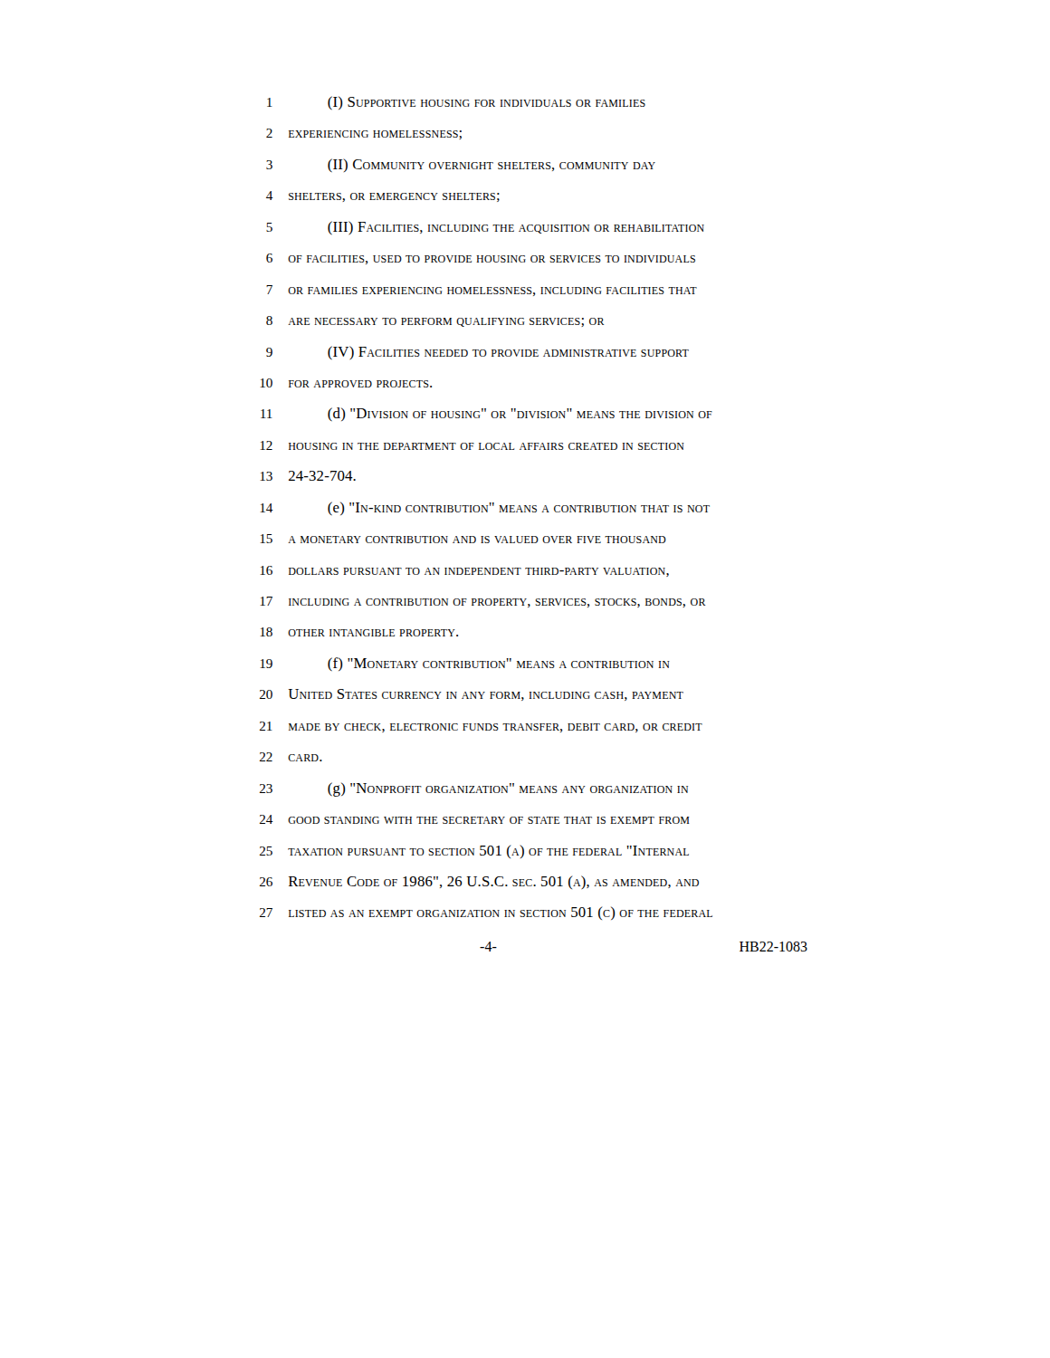(I) Supportive housing for individuals or families
experiencing homelessness;
(II) Community overnight shelters, community day
shelters, or emergency shelters;
(III) Facilities, including the acquisition or rehabilitation
of facilities, used to provide housing or services to individuals
or families experiencing homelessness, including facilities that
are necessary to perform qualifying services; or
(IV) Facilities needed to provide administrative support
for approved projects.
(d) "Division of housing" or "division" means the division of
housing in the department of local affairs created in section
24-32-704.
(e) "In-kind contribution" means a contribution that is not
a monetary contribution and is valued over five thousand
dollars pursuant to an independent third-party valuation,
including a contribution of property, services, stocks, bonds, or
other intangible property.
(f) "Monetary contribution" means a contribution in
United States currency in any form, including cash, payment
made by check, electronic funds transfer, debit card, or credit
card.
(g) "Nonprofit organization" means any organization in
good standing with the secretary of state that is exempt from
taxation pursuant to section 501 (a) of the federal "Internal
Revenue Code of 1986", 26 U.S.C. sec. 501 (a), as amended, and
listed as an exempt organization in section 501 (c) of the federal
-4- HB22-1083